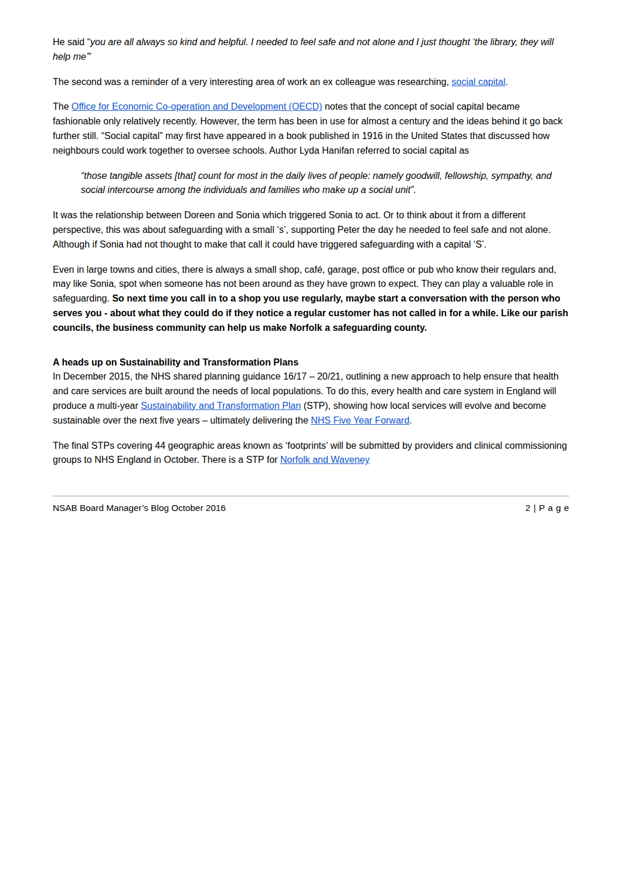He said “you are all always so kind and helpful. I needed to feel safe and not alone and I just thought ‘the library, they will help me’”
The second was a reminder of a very interesting area of work an ex colleague was researching, social capital.
The Office for Economic Co-operation and Development (OECD) notes that the concept of social capital became fashionable only relatively recently. However, the term has been in use for almost a century and the ideas behind it go back further still. “Social capital” may first have appeared in a book published in 1916 in the United States that discussed how neighbours could work together to oversee schools. Author Lyda Hanifan referred to social capital as
“those tangible assets [that] count for most in the daily lives of people: namely goodwill, fellowship, sympathy, and social intercourse among the individuals and families who make up a social unit”.
It was the relationship between Doreen and Sonia which triggered Sonia to act. Or to think about it from a different perspective, this was about safeguarding with a small ‘s’, supporting Peter the day he needed to feel safe and not alone. Although if Sonia had not thought to make that call it could have triggered safeguarding with a capital ‘S’.
Even in large towns and cities, there is always a small shop, café, garage, post office or pub who know their regulars and, may like Sonia, spot when someone has not been around as they have grown to expect. They can play a valuable role in safeguarding. So next time you call in to a shop you use regularly, maybe start a conversation with the person who serves you - about what they could do if they notice a regular customer has not called in for a while. Like our parish councils, the business community can help us make Norfolk a safeguarding county.
A heads up on Sustainability and Transformation Plans
In December 2015, the NHS shared planning guidance 16/17 – 20/21, outlining a new approach to help ensure that health and care services are built around the needs of local populations. To do this, every health and care system in England will produce a multi-year Sustainability and Transformation Plan (STP), showing how local services will evolve and become sustainable over the next five years – ultimately delivering the NHS Five Year Forward.
The final STPs covering 44 geographic areas known as ‘footprints’ will be submitted by providers and clinical commissioning groups to NHS England in October. There is a STP for Norfolk and Waveney
NSAB Board Manager’s Blog October 2016 2 | P a g e